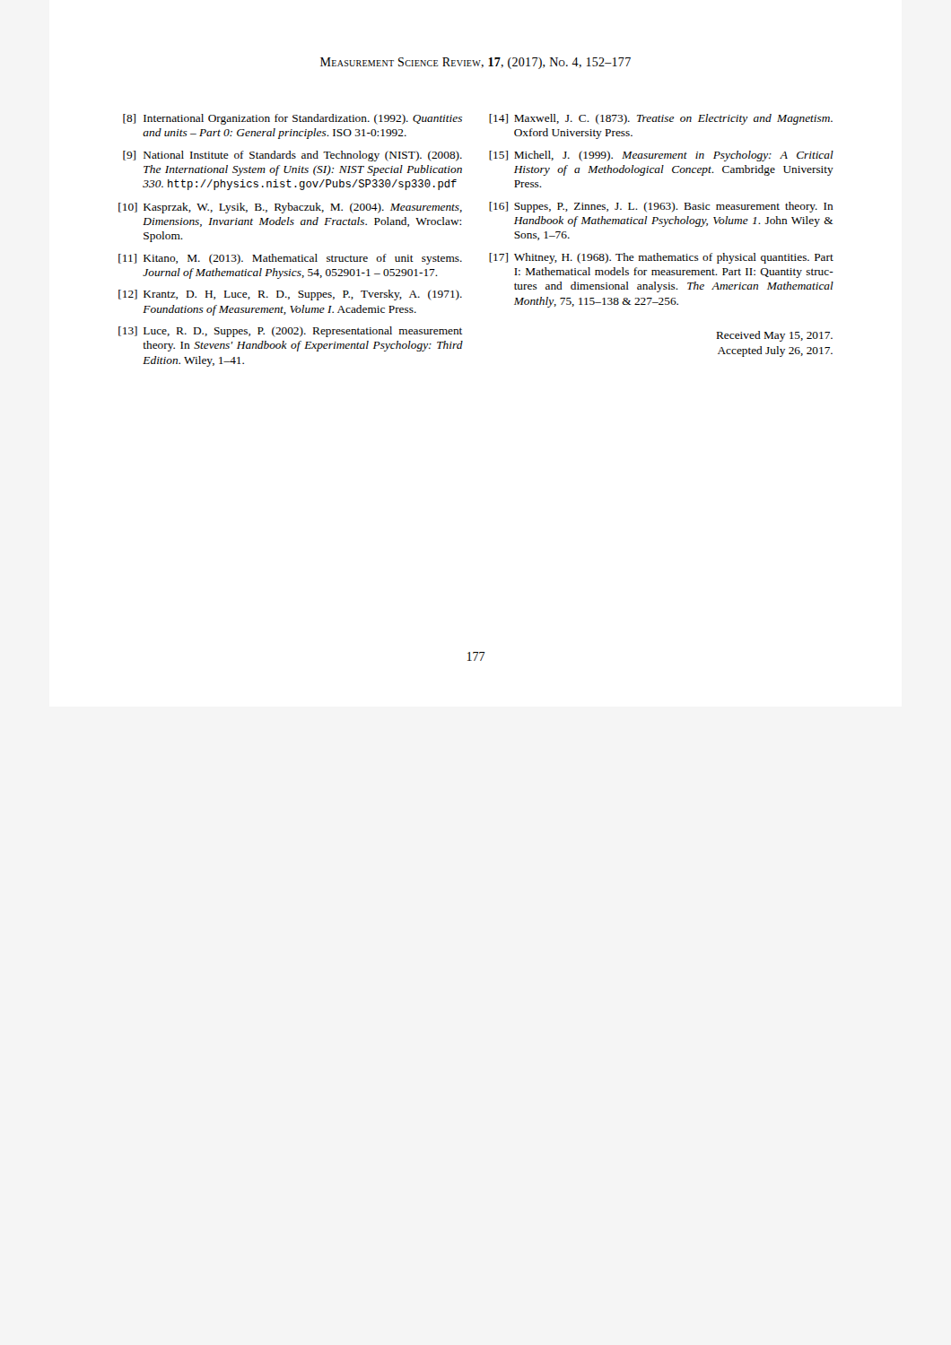Measurement Science Review, 17, (2017), No. 4, 152–177
[8] International Organization for Standardization. (1992). Quantities and units – Part 0: General principles. ISO 31-0:1992.
[9] National Institute of Standards and Technology (NIST). (2008). The International System of Units (SI): NIST Special Publication 330. http://physics.nist.gov/Pubs/SP330/sp330.pdf
[10] Kasprzak, W., Lysik, B., Rybaczuk, M. (2004). Measurements, Dimensions, Invariant Models and Fractals. Poland, Wroclaw: Spolom.
[11] Kitano, M. (2013). Mathematical structure of unit systems. Journal of Mathematical Physics, 54, 052901-1 – 052901-17.
[12] Krantz, D. H, Luce, R. D., Suppes, P., Tversky, A. (1971). Foundations of Measurement, Volume I. Academic Press.
[13] Luce, R. D., Suppes, P. (2002). Representational measurement theory. In Stevens' Handbook of Experimental Psychology: Third Edition. Wiley, 1–41.
[14] Maxwell, J. C. (1873). Treatise on Electricity and Magnetism. Oxford University Press.
[15] Michell, J. (1999). Measurement in Psychology: A Critical History of a Methodological Concept. Cambridge University Press.
[16] Suppes, P., Zinnes, J. L. (1963). Basic measurement theory. In Handbook of Mathematical Psychology, Volume 1. John Wiley & Sons, 1–76.
[17] Whitney, H. (1968). The mathematics of physical quantities. Part I: Mathematical models for measurement. Part II: Quantity structures and dimensional analysis. The American Mathematical Monthly, 75, 115–138 & 227–256.
Received May 15, 2017.
Accepted July 26, 2017.
177